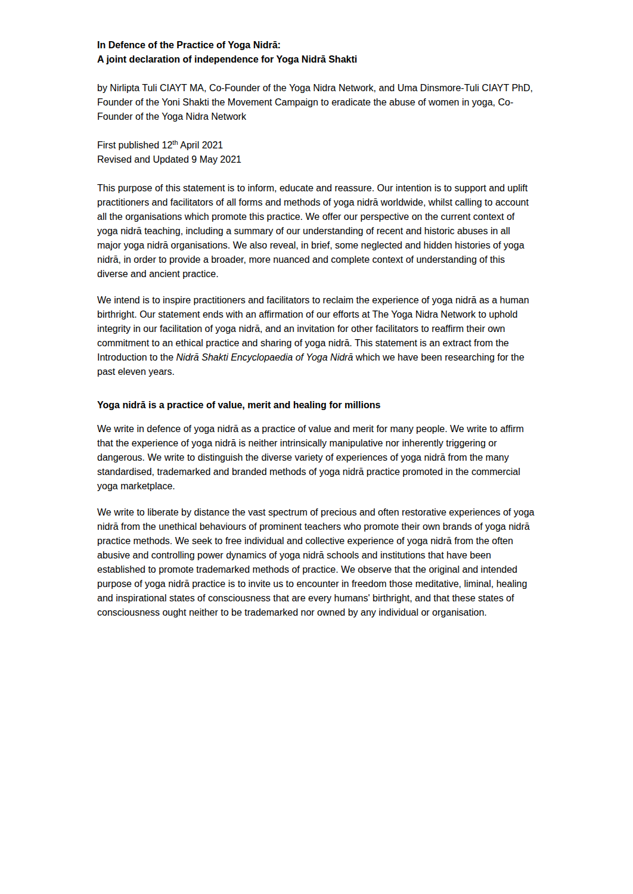In Defence of the Practice of Yoga Nidrā: A joint declaration of independence for Yoga Nidrā Shakti
by Nirlipta Tuli CIAYT MA, Co-Founder of the Yoga Nidra Network, and Uma Dinsmore-Tuli CIAYT PhD, Founder of the Yoni Shakti the Movement Campaign to eradicate the abuse of women in yoga, Co-Founder of the Yoga Nidra Network
First published 12th April 2021
Revised and Updated 9 May 2021
This purpose of this statement is to inform, educate and reassure. Our intention is to support and uplift practitioners and facilitators of all forms and methods of yoga nidrā worldwide, whilst calling to account all the organisations which promote this practice. We offer our perspective on the current context of yoga nidrā teaching, including a summary of our understanding of recent and historic abuses in all major yoga nidrā organisations. We also reveal, in brief, some neglected and hidden histories of yoga nidrā, in order to provide a broader, more nuanced and complete context of understanding of this diverse and ancient practice.
We intend is to inspire practitioners and facilitators to reclaim the experience of yoga nidrā as a human birthright. Our statement ends with an affirmation of our efforts at The Yoga Nidra Network to uphold integrity in our facilitation of yoga nidrā, and an invitation for other facilitators to reaffirm their own commitment to an ethical practice and sharing of yoga nidrā. This statement is an extract from the Introduction to the Nidrā Shakti Encyclopaedia of Yoga Nidrā which we have been researching for the past eleven years.
Yoga nidrā is a practice of value, merit and healing for millions
We write in defence of yoga nidrā as a practice of value and merit for many people. We write to affirm that the experience of yoga nidrā is neither intrinsically manipulative nor inherently triggering or dangerous. We write to distinguish the diverse variety of experiences of yoga nidrā from the many standardised, trademarked and branded methods of yoga nidrā practice promoted in the commercial yoga marketplace.
We write to liberate by distance the vast spectrum of precious and often restorative experiences of yoga nidrā from the unethical behaviours of prominent teachers who promote their own brands of yoga nidrā practice methods. We seek to free individual and collective experience of yoga nidrā from the often abusive and controlling power dynamics of yoga nidrā schools and institutions that have been established to promote trademarked methods of practice. We observe that the original and intended purpose of yoga nidrā practice is to invite us to encounter in freedom those meditative, liminal, healing and inspirational states of consciousness that are every humans' birthright, and that these states of consciousness ought neither to be trademarked nor owned by any individual or organisation.